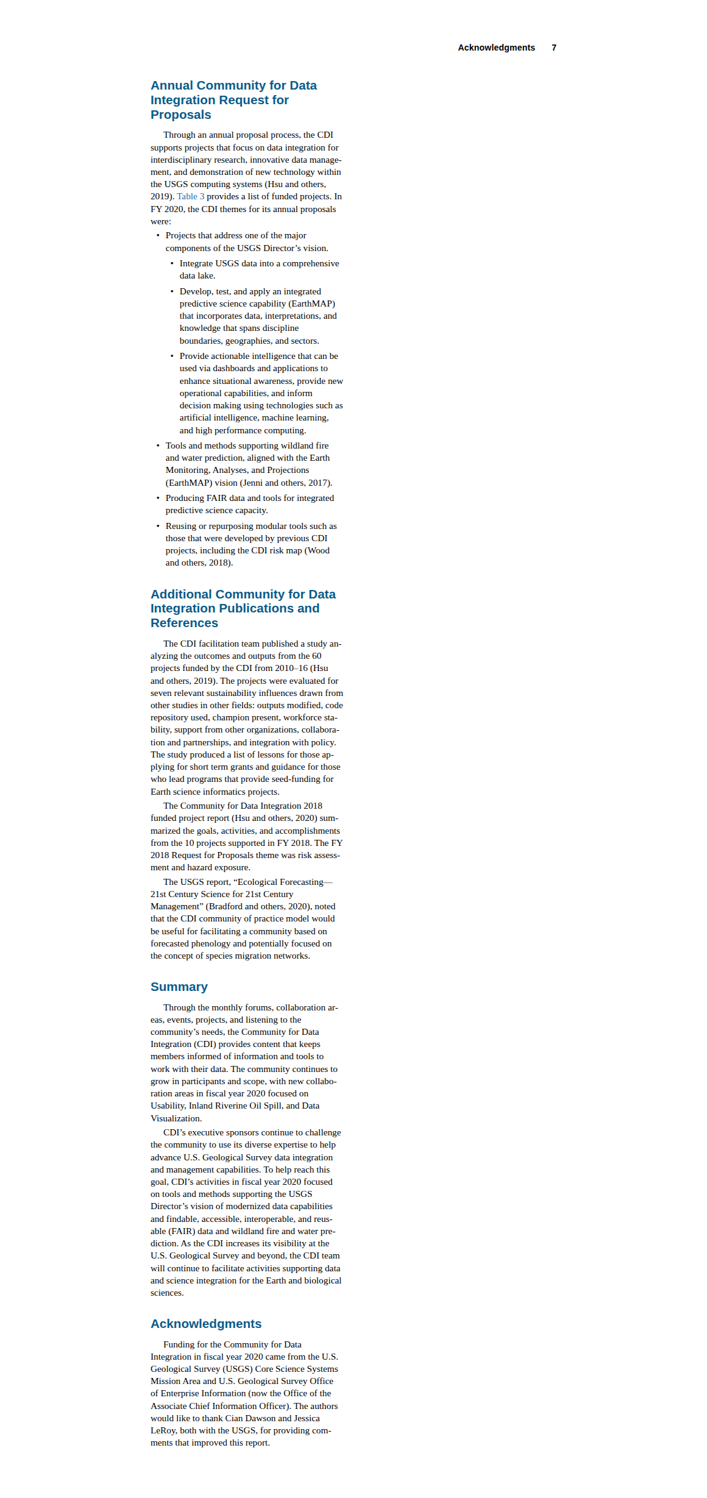Acknowledgments7
Annual Community for Data Integration Request for Proposals
Through an annual proposal process, the CDI supports projects that focus on data integration for interdisciplinary research, innovative data management, and demonstration of new technology within the USGS computing systems (Hsu and others, 2019). Table 3 provides a list of funded projects. In FY 2020, the CDI themes for its annual proposals were:
Projects that address one of the major components of the USGS Director’s vision.
Integrate USGS data into a comprehensive data lake.
Develop, test, and apply an integrated predictive science capability (EarthMAP) that incorporates data, interpretations, and knowledge that spans discipline boundaries, geographies, and sectors.
Provide actionable intelligence that can be used via dashboards and applications to enhance situational awareness, provide new operational capabilities, and inform decision making using technologies such as artificial intelligence, machine learning, and high performance computing.
Tools and methods supporting wildland fire and water prediction, aligned with the Earth Monitoring, Analyses, and Projections (EarthMAP) vision (Jenni and others, 2017).
Producing FAIR data and tools for integrated predictive science capacity.
Reusing or repurposing modular tools such as those that were developed by previous CDI projects, including the CDI risk map (Wood and others, 2018).
Additional Community for Data Integration Publications and References
The CDI facilitation team published a study analyzing the outcomes and outputs from the 60 projects funded by the CDI from 2010–16 (Hsu and others, 2019). The projects were evaluated for seven relevant sustainability influences drawn from other studies in other fields: outputs modified, code repository used, champion present, workforce stability, support from other organizations, collaboration and partnerships, and integration with policy. The study produced a list of lessons for those applying for short term grants and guidance for those who lead programs that provide seed-funding for Earth science informatics projects.
The Community for Data Integration 2018 funded project report (Hsu and others, 2020) summarized the goals, activities, and accomplishments from the 10 projects supported in FY 2018. The FY 2018 Request for Proposals theme was risk assessment and hazard exposure.
The USGS report, “Ecological Forecasting—21st Century Science for 21st Century Management” (Bradford and others, 2020), noted that the CDI community of practice model would be useful for facilitating a community based on forecasted phenology and potentially focused on the concept of species migration networks.
Summary
Through the monthly forums, collaboration areas, events, projects, and listening to the community’s needs, the Community for Data Integration (CDI) provides content that keeps members informed of information and tools to work with their data. The community continues to grow in participants and scope, with new collaboration areas in fiscal year 2020 focused on Usability, Inland Riverine Oil Spill, and Data Visualization.
CDI’s executive sponsors continue to challenge the community to use its diverse expertise to help advance U.S. Geological Survey data integration and management capabilities. To help reach this goal, CDI’s activities in fiscal year 2020 focused on tools and methods supporting the USGS Director’s vision of modernized data capabilities and findable, accessible, interoperable, and reusable (FAIR) data and wildland fire and water prediction. As the CDI increases its visibility at the U.S. Geological Survey and beyond, the CDI team will continue to facilitate activities supporting data and science integration for the Earth and biological sciences.
Acknowledgments
Funding for the Community for Data Integration in fiscal year 2020 came from the U.S. Geological Survey (USGS) Core Science Systems Mission Area and U.S. Geological Survey Office of Enterprise Information (now the Office of the Associate Chief Information Officer). The authors would like to thank Cian Dawson and Jessica LeRoy, both with the USGS, for providing comments that improved this report.